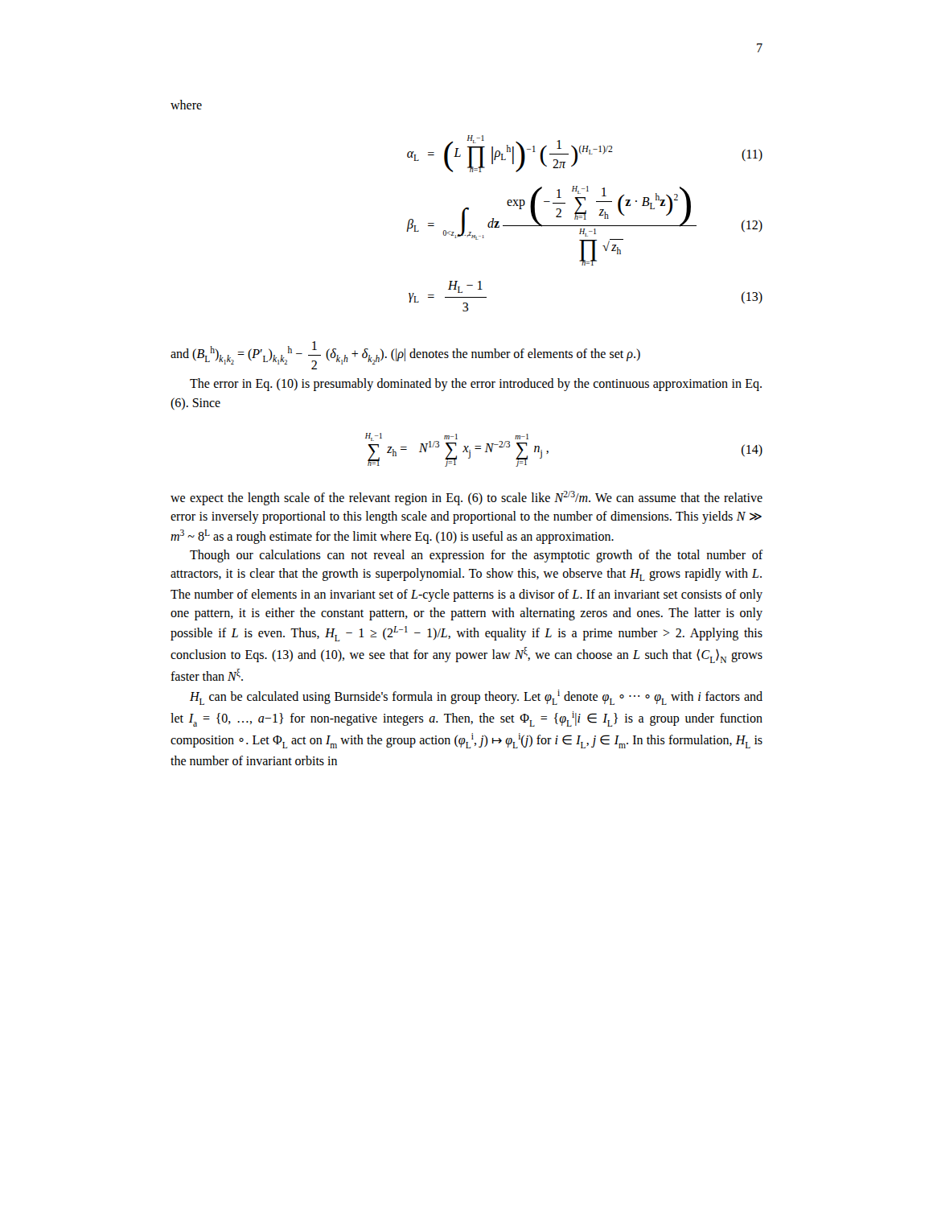7
where
| α L | = | ( L H L −1 ∏ h =1 / ρ L h / ) −1 ( 1 2 π ) ( H L −1)/2 | (11) |
| β L | = | ∫ 0< z 1 ,…, z H L −1 d z exp ( − 1 2 H L −1 ∑ h =1 1 z h ( z · B L h z ) 2 ) H L −1 ∏ h =1 √ z h | (12) |
| γ L | = | H L − 1 3 | (13) |
and (BLh)k 1 k 2 = (P′L)k 1 k 2 h − 12 (δk 1 h + δk 2 h). (|ρ| denotes the number of elements of the set ρ.)
The error in Eq. (10) is presumably dominated by the error introduced by the continuous approximation in Eq. (6). Since
| H L −1 ∑ h =1 z h = | | N 1/3 m −1 ∑ j =1 x j = N −2/3 m −1 ∑ j =1 n j , | (14) |
we expect the length scale of the relevant region in Eq. (6) to scale like N 2/3/m. We can assume that the relative error is inversely proportional to this length scale and proportional to the number of dimensions. This yields N ≫ m 3 ~ 8L as a rough estimate for the limit where Eq. (10) is useful as an approximation.
Though our calculations can not reveal an expression for the asymptotic growth of the total number of attractors, it is clear that the growth is superpolynomial. To show this, we observe that HL grows rapidly with L. The number of elements in an invariant set of L-cycle patterns is a divisor of L. If an invariant set consists of only one pattern, it is either the constant pattern, or the pattern with alternating zeros and ones. The latter is only possible if L is even. Thus, HL − 1 ≥ (2L−1 − 1)/L, with equality if L is a prime number > 2. Applying this conclusion to Eqs. (13) and (10), we see that for any power law Nξ, we can choose an L such that ⟨CL⟩N grows faster than Nξ.
HL can be calculated using Burnside's formula in group theory. Let φLi denote φL ∘ ··· ∘ φL with i factors and let Ia = {0, …, a−1} for non-negative integers a. Then, the set ΦL = {φLi|i ∈ IL} is a group under function composition ∘. Let ΦL act on Im with the group action (φLi, j) ↦ φLi(j) for i ∈ IL, j ∈ Im. In this formulation, HL is the number of invariant orbits in